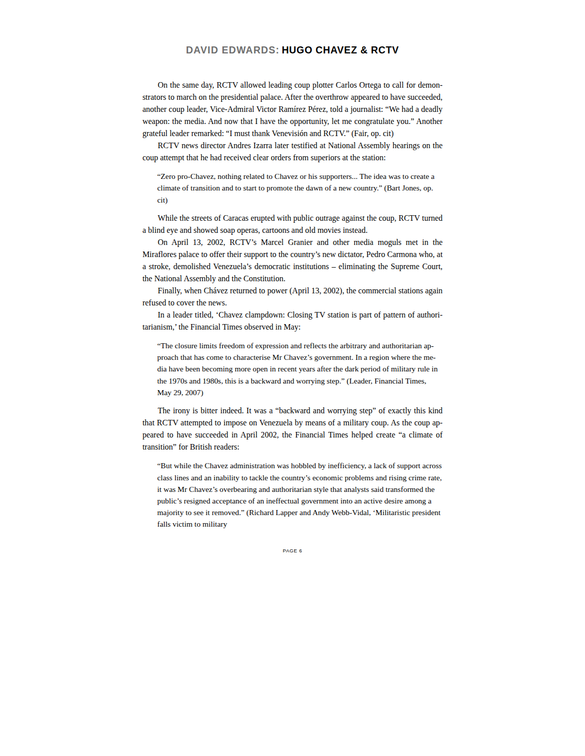DAVID EDWARDS: HUGO CHAVEZ & RCTV
On the same day, RCTV allowed leading coup plotter Carlos Ortega to call for demonstrators to march on the presidential palace. After the overthrow appeared to have succeeded, another coup leader, Vice-Admiral Victor Ramírez Pérez, told a journalist: “We had a deadly weapon: the media. And now that I have the opportunity, let me congratulate you.” Another grateful leader remarked: “I must thank Venevisión and RCTV.” (Fair, op. cit)
RCTV news director Andres Izarra later testified at National Assembly hearings on the coup attempt that he had received clear orders from superiors at the station:
“Zero pro-Chavez, nothing related to Chavez or his supporters... The idea was to create a climate of transition and to start to promote the dawn of a new country.” (Bart Jones, op. cit)
While the streets of Caracas erupted with public outrage against the coup, RCTV turned a blind eye and showed soap operas, cartoons and old movies instead.
On April 13, 2002, RCTV’s Marcel Granier and other media moguls met in the Miraflores palace to offer their support to the country’s new dictator, Pedro Carmona who, at a stroke, demolished Venezuela’s democratic institutions – eliminating the Supreme Court, the National Assembly and the Constitution.
Finally, when Chávez returned to power (April 13, 2002), the commercial stations again refused to cover the news.
In a leader titled, ‘Chavez clampdown: Closing TV station is part of pattern of authoritarianism,’ the Financial Times observed in May:
“The closure limits freedom of expression and reflects the arbitrary and authoritarian approach that has come to characterise Mr Chavez’s government. In a region where the media have been becoming more open in recent years after the dark period of military rule in the 1970s and 1980s, this is a backward and worrying step.” (Leader, Financial Times, May 29, 2007)
The irony is bitter indeed. It was a “backward and worrying step” of exactly this kind that RCTV attempted to impose on Venezuela by means of a military coup. As the coup appeared to have succeeded in April 2002, the Financial Times helped create “a climate of transition” for British readers:
“But while the Chavez administration was hobbled by inefficiency, a lack of support across class lines and an inability to tackle the country’s economic problems and rising crime rate, it was Mr Chavez’s overbearing and authoritarian style that analysts said transformed the public’s resigned acceptance of an ineffectual government into an active desire among a majority to see it removed.” (Richard Lapper and Andy Webb-Vidal, ‘Militaristic president falls victim to military
PAGE 6